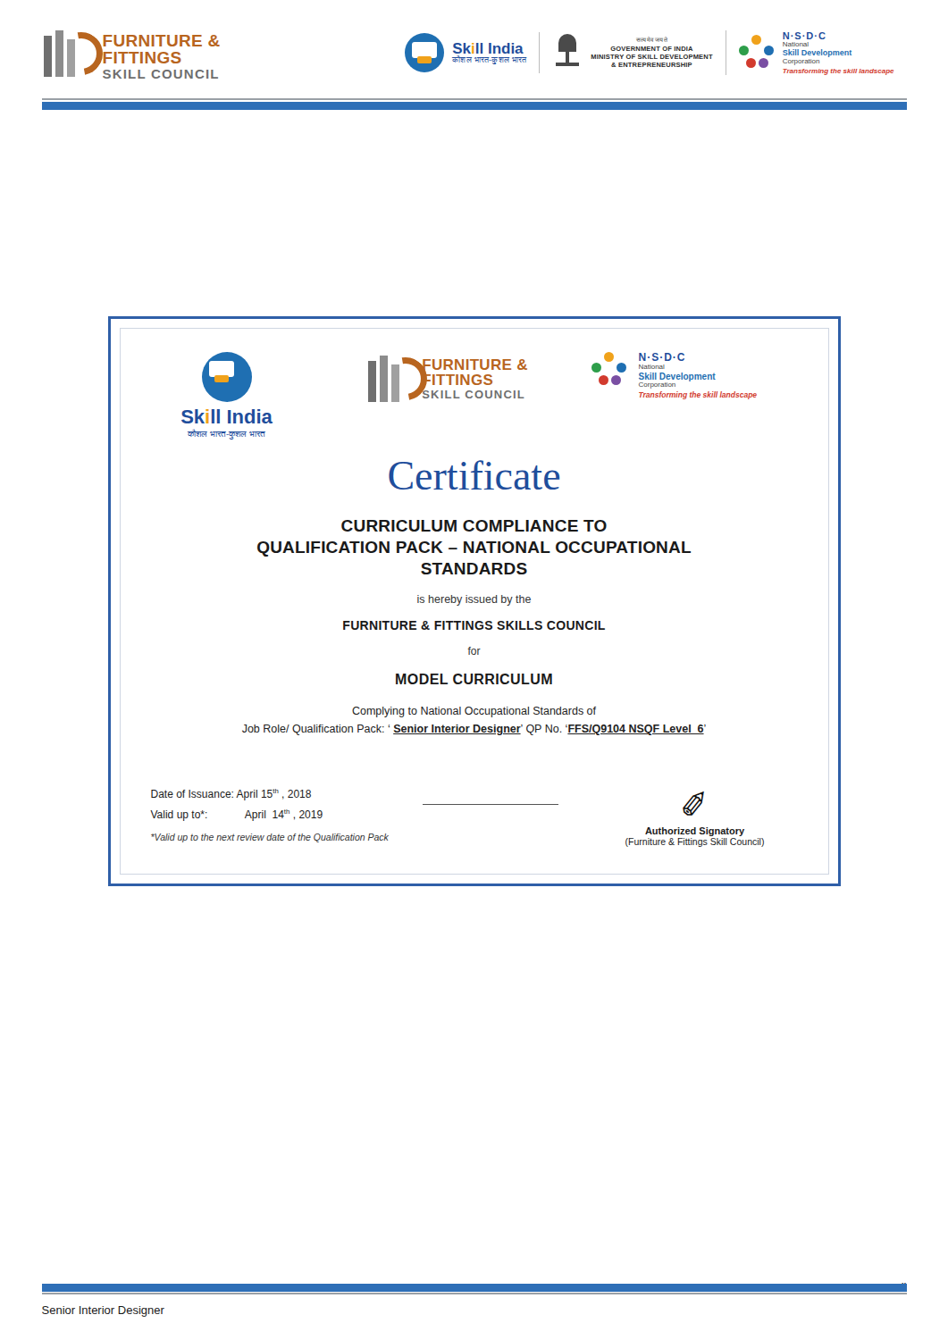FURNITURE &
FITTINGS
SKILL COUNCIL
Skill India
कौशल भारत-कुशल भारत
सत्यमेव जयते
GOVERNMENT OF INDIA
MINISTRY OF SKILL DEVELOPMENT
& ENTREPRENEURSHIP
N·S·D·C
National
Skill Development
Corporation
Transforming the skill landscape
Skill India
कौशल भारत-कुशल भारत
FURNITURE &
FITTINGS
SKILL COUNCIL
N·S·D·C
National
Skill Development
Corporation
Transforming the skill landscape
Certificate
CURRICULUM COMPLIANCE TO
QUALIFICATION PACK – NATIONAL OCCUPATIONAL
STANDARDS
is hereby issued by the
FURNITURE & FITTINGS SKILLS COUNCIL
for
MODEL CURRICULUM
Complying to National Occupational Standards of
Job Role/ Qualification Pack: ‘ Senior Interior Designer’ QP No. ‘FFS/Q9104 NSQF Level 6’
Date of Issuance: April 15th , 2018
Valid up to*: April 14th , 2019
*Valid up to the next review date of the Qualification Pack
✐
Authorized Signatory
(Furniture & Fittings Skill Council)
ii
Senior Interior Designer